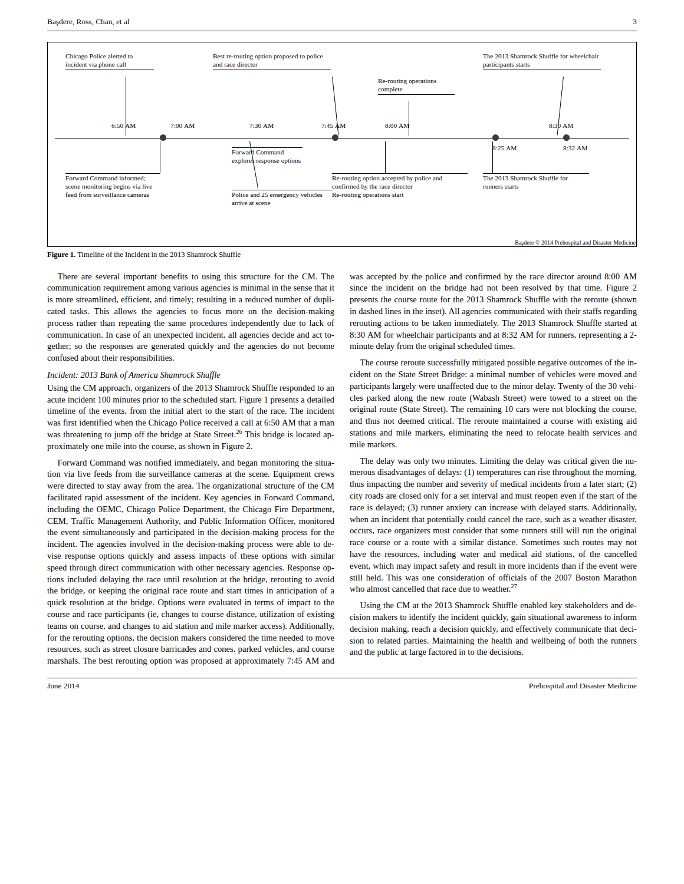Başdere, Ross, Chan, et al 3
6:50 AM
7:00 AM
7:30 AM
7:45 AM
8:00 AM
8:30 AM
8:25 AM
8:32 AM
Chicago Police alerted to incident via phone call
Best re-routing option proposed to police and race director
Re-routing operations complete
The 2013 Shamrock Shuffle for wheelchair participants starts
Forward Command informed; scene monitoring begins via live feed from surveillance cameras
Police and 25 emergency vehicles arrive at scene
Forward Command explores response options
Re-routing option accepted by police and confirmed by the race director
Re-routing operations start
The 2013 Shamrock Shuffle for runners starts
Başdere © 2014 Prehospital and Disaster Medicine
Figure 1. Timeline of the Incident in the 2013 Shamrock Shuffle
There are several important benefits to using this structure for the CM. The communication requirement among various agencies is minimal in the sense that it is more streamlined, efficient, and timely; resulting in a reduced number of duplicated tasks. This allows the agencies to focus more on the decision-making process rather than repeating the same procedures independently due to lack of communication. In case of an unexpected incident, all agencies decide and act together; so the responses are generated quickly and the agencies do not become confused about their responsibilities.
Incident: 2013 Bank of America Shamrock Shuffle
Using the CM approach, organizers of the 2013 Shamrock Shuffle responded to an acute incident 100 minutes prior to the scheduled start. Figure 1 presents a detailed timeline of the events, from the initial alert to the start of the race. The incident was first identified when the Chicago Police received a call at 6:50 AM that a man was threatening to jump off the bridge at State Street.26 This bridge is located approximately one mile into the course, as shown in Figure 2.
Forward Command was notified immediately, and began monitoring the situation via live feeds from the surveillance cameras at the scene. Equipment crews were directed to stay away from the area. The organizational structure of the CM facilitated rapid assessment of the incident. Key agencies in Forward Command, including the OEMC, Chicago Police Department, the Chicago Fire Department, CEM, Traffic Management Authority, and Public Information Officer, monitored the event simultaneously and participated in the decision-making process for the incident. The agencies involved in the decision-making process were able to devise response options quickly and assess impacts of these options with similar speed through direct communication with other necessary agencies. Response options included delaying the race until resolution at the bridge, rerouting to avoid the bridge, or keeping the original race route and start times in anticipation of a quick resolution at the bridge. Options were evaluated in terms of impact to the course and race participants (ie, changes to course distance, utilization of existing teams on course, and changes to aid station and mile marker access). Additionally, for the rerouting options, the decision makers considered the time needed to move resources, such as street closure barricades and cones, parked vehicles, and course marshals. The best rerouting option was proposed at approximately 7:45 AM and was accepted by the police and confirmed by the race director around 8:00 AM since the incident on the bridge had not been resolved by that time. Figure 2 presents the course route for the 2013 Shamrock Shuffle with the reroute (shown in dashed lines in the inset). All agencies communicated with their staffs regarding rerouting actions to be taken immediately. The 2013 Shamrock Shuffle started at 8:30 AM for wheelchair participants and at 8:32 AM for runners, representing a 2-minute delay from the original scheduled times.
The course reroute successfully mitigated possible negative outcomes of the incident on the State Street Bridge: a minimal number of vehicles were moved and participants largely were unaffected due to the minor delay. Twenty of the 30 vehicles parked along the new route (Wabash Street) were towed to a street on the original route (State Street). The remaining 10 cars were not blocking the course, and thus not deemed critical. The reroute maintained a course with existing aid stations and mile markers, eliminating the need to relocate health services and mile markers.
The delay was only two minutes. Limiting the delay was critical given the numerous disadvantages of delays: (1) temperatures can rise throughout the morning, thus impacting the number and severity of medical incidents from a later start; (2) city roads are closed only for a set interval and must reopen even if the start of the race is delayed; (3) runner anxiety can increase with delayed starts. Additionally, when an incident that potentially could cancel the race, such as a weather disaster, occurs, race organizers must consider that some runners still will run the original race course or a route with a similar distance. Sometimes such routes may not have the resources, including water and medical aid stations, of the cancelled event, which may impact safety and result in more incidents than if the event were still held. This was one consideration of officials of the 2007 Boston Marathon who almost cancelled that race due to weather.27
Using the CM at the 2013 Shamrock Shuffle enabled key stakeholders and decision makers to identify the incident quickly, gain situational awareness to inform decision making, reach a decision quickly, and effectively communicate that decision to related parties. Maintaining the health and wellbeing of both the runners and the public at large factored in to the decisions.
June 2014 Prehospital and Disaster Medicine